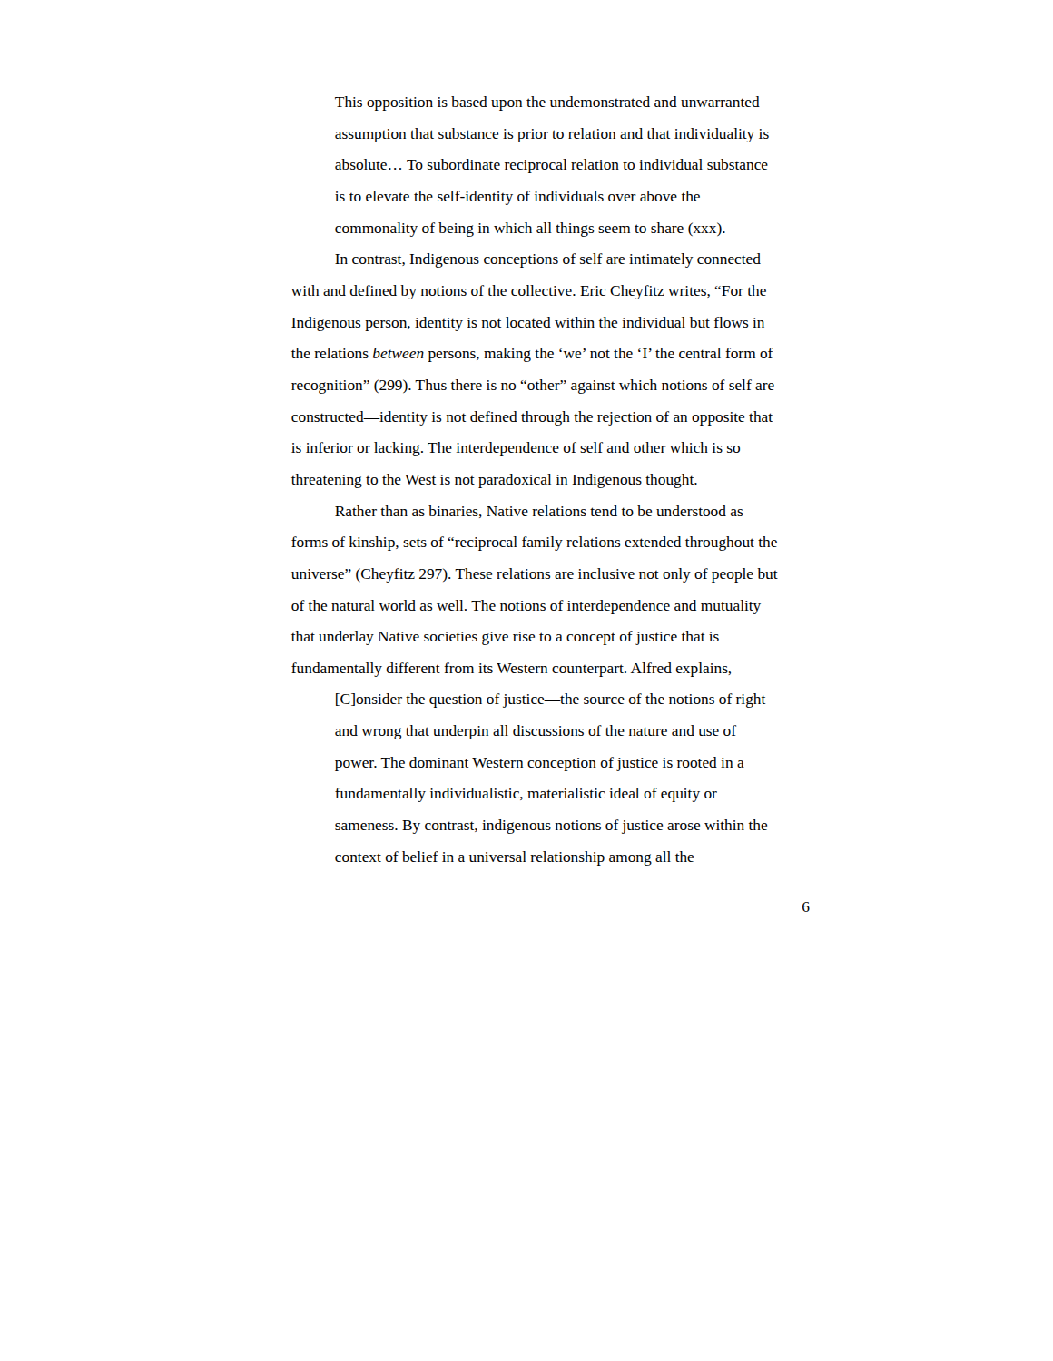This opposition is based upon the undemonstrated and unwarranted assumption that substance is prior to relation and that individuality is absolute… To subordinate reciprocal relation to individual substance is to elevate the self-identity of individuals over above the commonality of being in which all things seem to share (xxx).
In contrast, Indigenous conceptions of self are intimately connected with and defined by notions of the collective. Eric Cheyfitz writes, “For the Indigenous person, identity is not located within the individual but flows in the relations between persons, making the ‘we’ not the ‘I’ the central form of recognition” (299). Thus there is no “other” against which notions of self are constructed—identity is not defined through the rejection of an opposite that is inferior or lacking. The interdependence of self and other which is so threatening to the West is not paradoxical in Indigenous thought.
Rather than as binaries, Native relations tend to be understood as forms of kinship, sets of “reciprocal family relations extended throughout the universe” (Cheyfitz 297). These relations are inclusive not only of people but of the natural world as well. The notions of interdependence and mutuality that underlay Native societies give rise to a concept of justice that is fundamentally different from its Western counterpart. Alfred explains,
[C]onsider the question of justice—the source of the notions of right and wrong that underpin all discussions of the nature and use of power. The dominant Western conception of justice is rooted in a fundamentally individualistic, materialistic ideal of equity or sameness. By contrast, indigenous notions of justice arose within the context of belief in a universal relationship among all the
6